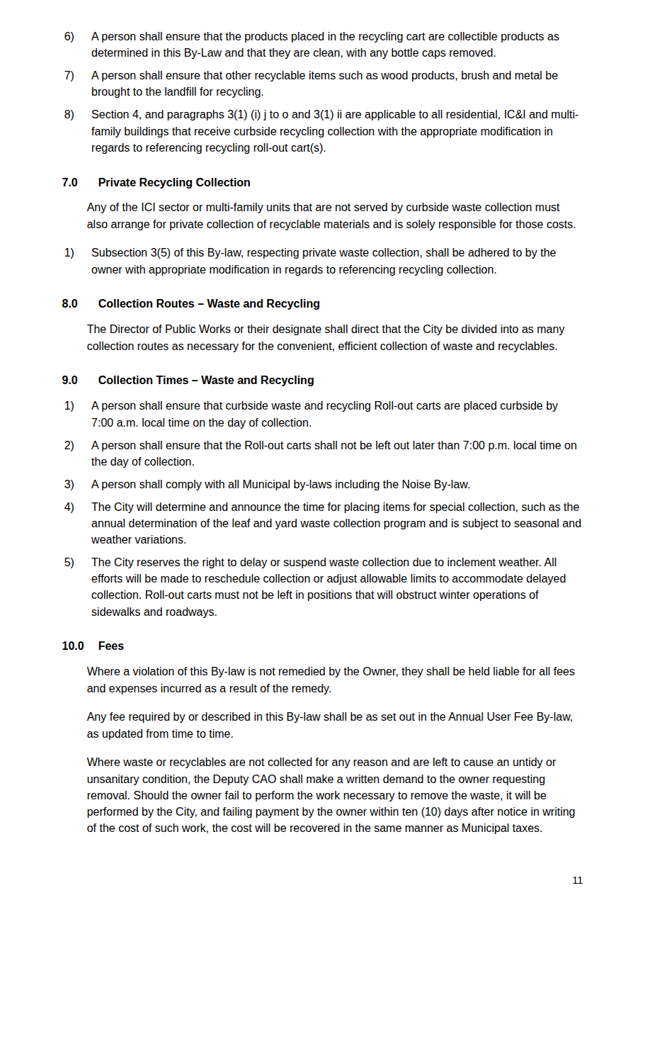A person shall ensure that the products placed in the recycling cart are collectible products as determined in this By-Law and that they are clean, with any bottle caps removed.
A person shall ensure that other recyclable items such as wood products, brush and metal be brought to the landfill for recycling.
Section 4, and paragraphs 3(1) (i) j to o and 3(1) ii are applicable to all residential, IC&I and multi-family buildings that receive curbside recycling collection with the appropriate modification in regards to referencing recycling roll-out cart(s).
7.0 Private Recycling Collection
Any of the ICI sector or multi-family units that are not served by curbside waste collection must also arrange for private collection of recyclable materials and is solely responsible for those costs.
Subsection 3(5) of this By-law, respecting private waste collection, shall be adhered to by the owner with appropriate modification in regards to referencing recycling collection.
8.0 Collection Routes – Waste and Recycling
The Director of Public Works or their designate shall direct that the City be divided into as many collection routes as necessary for the convenient, efficient collection of waste and recyclables.
9.0 Collection Times – Waste and Recycling
A person shall ensure that curbside waste and recycling Roll-out carts are placed curbside by 7:00 a.m. local time on the day of collection.
A person shall ensure that the Roll-out carts shall not be left out later than 7:00 p.m. local time on the day of collection.
A person shall comply with all Municipal by-laws including the Noise By-law.
The City will determine and announce the time for placing items for special collection, such as the annual determination of the leaf and yard waste collection program and is subject to seasonal and weather variations.
The City reserves the right to delay or suspend waste collection due to inclement weather. All efforts will be made to reschedule collection or adjust allowable limits to accommodate delayed collection. Roll-out carts must not be left in positions that will obstruct winter operations of sidewalks and roadways.
10.0 Fees
Where a violation of this By-law is not remedied by the Owner, they shall be held liable for all fees and expenses incurred as a result of the remedy.
Any fee required by or described in this By-law shall be as set out in the Annual User Fee By-law, as updated from time to time.
Where waste or recyclables are not collected for any reason and are left to cause an untidy or unsanitary condition, the Deputy CAO shall make a written demand to the owner requesting removal. Should the owner fail to perform the work necessary to remove the waste, it will be performed by the City, and failing payment by the owner within ten (10) days after notice in writing of the cost of such work, the cost will be recovered in the same manner as Municipal taxes.
11